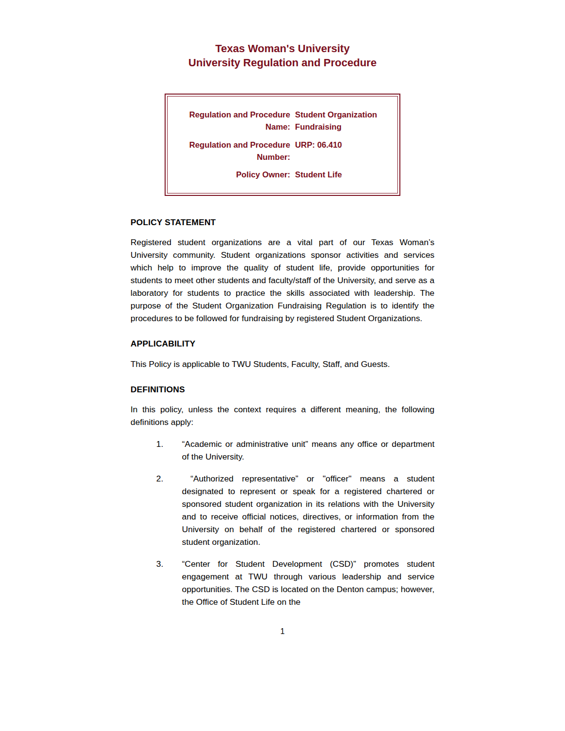Texas Woman's University
University Regulation and Procedure
| Regulation and Procedure Name: | Student Organization Fundraising |
| Regulation and Procedure Number: | URP: 06.410 |
| Policy Owner: | Student Life |
POLICY STATEMENT
Registered student organizations are a vital part of our Texas Woman’s University community. Student organizations sponsor activities and services which help to improve the quality of student life, provide opportunities for students to meet other students and faculty/staff of the University, and serve as a laboratory for students to practice the skills associated with leadership. The purpose of the Student Organization Fundraising Regulation is to identify the procedures to be followed for fundraising by registered Student Organizations.
APPLICABILITY
This Policy is applicable to TWU Students, Faculty, Staff, and Guests.
DEFINITIONS
In this policy, unless the context requires a different meaning, the following definitions apply:
1. “Academic or administrative unit” means any office or department of the University.
2. “Authorized representative” or "officer" means a student designated to represent or speak for a registered chartered or sponsored student organization in its relations with the University and to receive official notices, directives, or information from the University on behalf of the registered chartered or sponsored student organization.
3. “Center for Student Development (CSD)” promotes student engagement at TWU through various leadership and service opportunities. The CSD is located on the Denton campus; however, the Office of Student Life on the
1